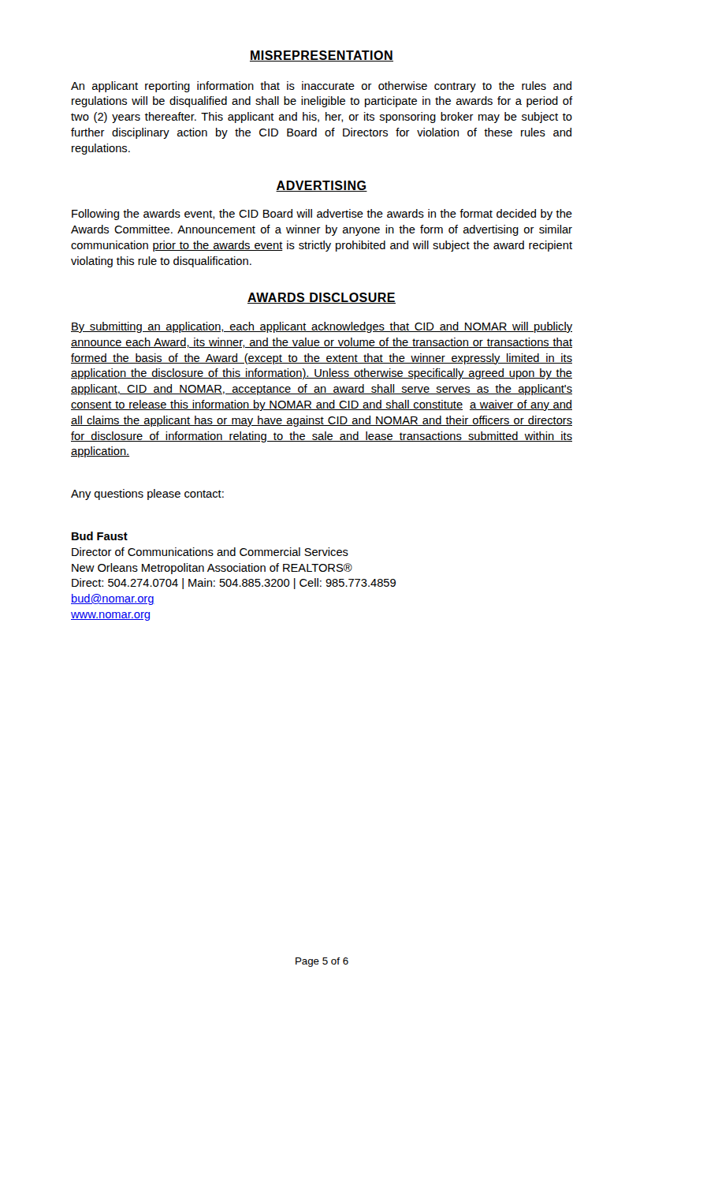MISREPRESENTATION
An applicant reporting information that is inaccurate or otherwise contrary to the rules and regulations will be disqualified and shall be ineligible to participate in the awards for a period of two (2) years thereafter. This applicant and his, her, or its sponsoring broker may be subject to further disciplinary action by the CID Board of Directors for violation of these rules and regulations.
ADVERTISING
Following the awards event, the CID Board will advertise the awards in the format decided by the Awards Committee. Announcement of a winner by anyone in the form of advertising or similar communication prior to the awards event is strictly prohibited and will subject the award recipient violating this rule to disqualification.
AWARDS DISCLOSURE
By submitting an application, each applicant acknowledges that CID and NOMAR will publicly announce each Award, its winner, and the value or volume of the transaction or transactions that formed the basis of the Award (except to the extent that the winner expressly limited in its application the disclosure of this information). Unless otherwise specifically agreed upon by the applicant, CID and NOMAR, acceptance of an award shall serve serves as the applicant's consent to release this information by NOMAR and CID and shall constitute a waiver of any and all claims the applicant has or may have against CID and NOMAR and their officers or directors for disclosure of information relating to the sale and lease transactions submitted within its application.
Any questions please contact:
Bud Faust
Director of Communications and Commercial Services
New Orleans Metropolitan Association of REALTORS®
Direct: 504.274.0704 | Main: 504.885.3200 | Cell: 985.773.4859
bud@nomar.org
www.nomar.org
Page 5 of 6